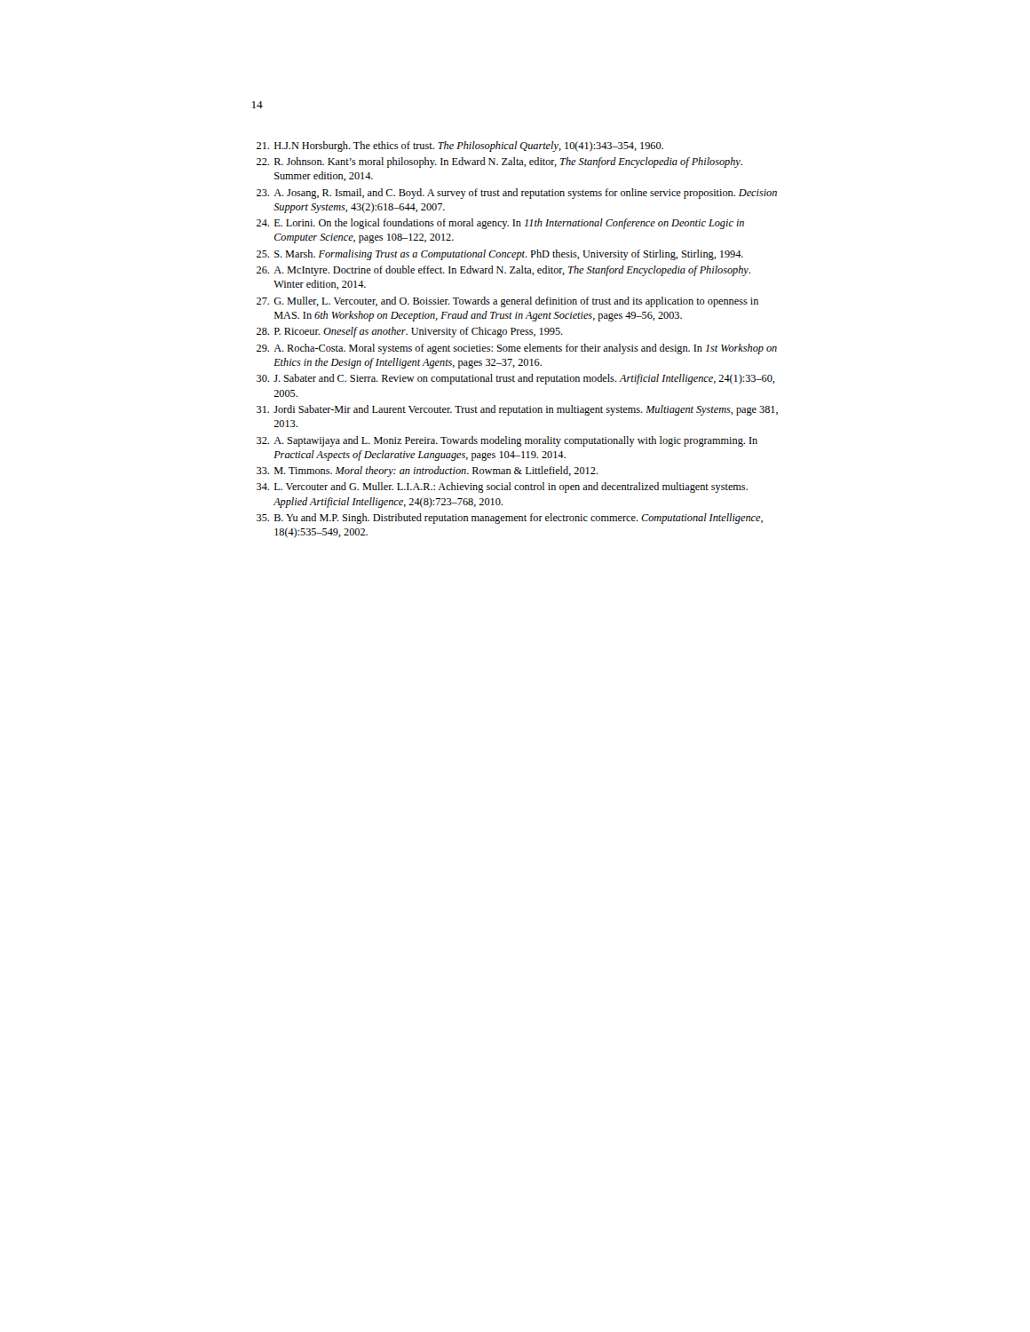14
21. H.J.N Horsburgh. The ethics of trust. The Philosophical Quartely, 10(41):343–354, 1960.
22. R. Johnson. Kant’s moral philosophy. In Edward N. Zalta, editor, The Stanford Encyclopedia of Philosophy. Summer edition, 2014.
23. A. Josang, R. Ismail, and C. Boyd. A survey of trust and reputation systems for online service proposition. Decision Support Systems, 43(2):618–644, 2007.
24. E. Lorini. On the logical foundations of moral agency. In 11th International Conference on Deontic Logic in Computer Science, pages 108–122, 2012.
25. S. Marsh. Formalising Trust as a Computational Concept. PhD thesis, University of Stirling, Stirling, 1994.
26. A. McIntyre. Doctrine of double effect. In Edward N. Zalta, editor, The Stanford Encyclopedia of Philosophy. Winter edition, 2014.
27. G. Muller, L. Vercouter, and O. Boissier. Towards a general definition of trust and its application to openness in MAS. In 6th Workshop on Deception, Fraud and Trust in Agent Societies, pages 49–56, 2003.
28. P. Ricoeur. Oneself as another. University of Chicago Press, 1995.
29. A. Rocha-Costa. Moral systems of agent societies: Some elements for their analysis and design. In 1st Workshop on Ethics in the Design of Intelligent Agents, pages 32–37, 2016.
30. J. Sabater and C. Sierra. Review on computational trust and reputation models. Artificial Intelligence, 24(1):33–60, 2005.
31. Jordi Sabater-Mir and Laurent Vercouter. Trust and reputation in multiagent systems. Multiagent Systems, page 381, 2013.
32. A. Saptawijaya and L. Moniz Pereira. Towards modeling morality computationally with logic programming. In Practical Aspects of Declarative Languages, pages 104–119. 2014.
33. M. Timmons. Moral theory: an introduction. Rowman & Littlefield, 2012.
34. L. Vercouter and G. Muller. L.I.A.R.: Achieving social control in open and decentralized multiagent systems. Applied Artificial Intelligence, 24(8):723–768, 2010.
35. B. Yu and M.P. Singh. Distributed reputation management for electronic commerce. Computational Intelligence, 18(4):535–549, 2002.